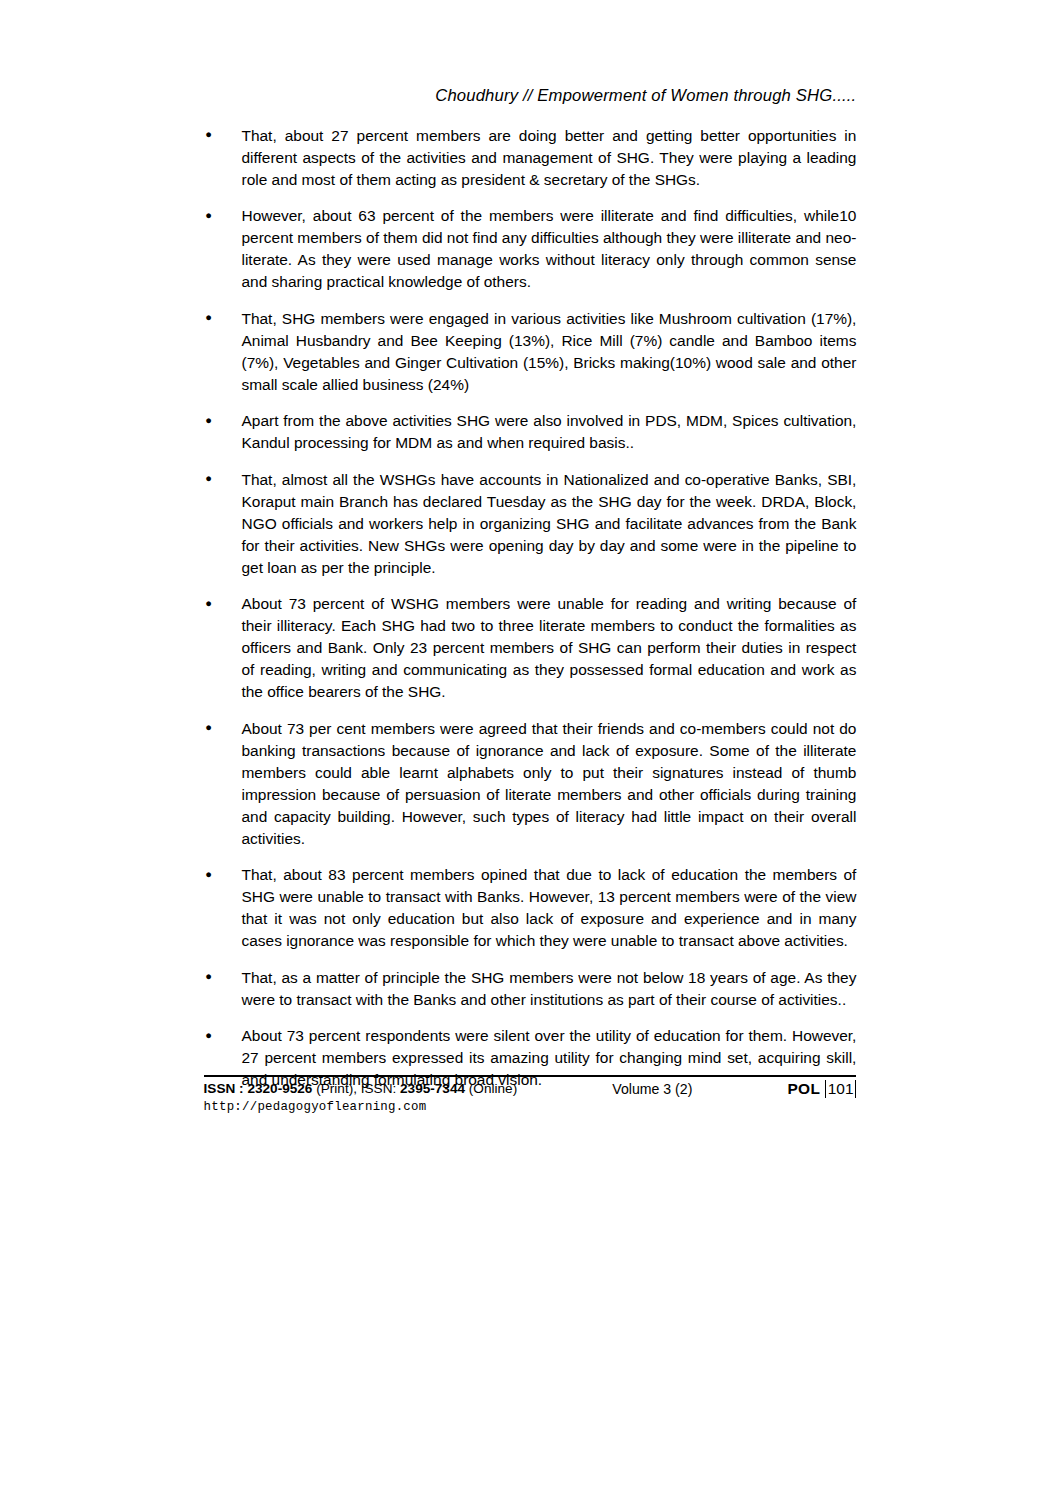Choudhury // Empowerment of Women through SHG.....
That, about 27 percent members are doing better and getting better opportunities in different aspects of the activities and management of SHG. They were playing a leading role and most of them acting as president & secretary of the SHGs.
However, about 63 percent of the members were illiterate and find difficulties, while10 percent members of them did not find any difficulties although they were illiterate and neo-literate. As they were used manage works without literacy only through common sense and sharing practical knowledge of others.
That, SHG members were engaged in various activities like Mushroom cultivation (17%), Animal Husbandry and Bee Keeping (13%), Rice Mill (7%) candle and Bamboo items (7%), Vegetables and Ginger Cultivation (15%), Bricks making(10%) wood sale and other small scale allied business (24%)
Apart from the above activities SHG were also involved in PDS, MDM, Spices cultivation, Kandul processing for MDM as and when required basis..
That, almost all the WSHGs have accounts in Nationalized and co-operative Banks, SBI, Koraput main Branch has declared Tuesday as the SHG day for the week. DRDA, Block, NGO officials and workers help in organizing SHG and facilitate advances from the Bank for their activities. New SHGs were opening day by day and some were in the pipeline to get loan as per the principle.
About 73 percent of WSHG members were unable for reading and writing because of their illiteracy. Each SHG had two to three literate members to conduct the formalities as officers and Bank. Only 23 percent members of SHG can perform their duties in respect of reading, writing and communicating as they possessed formal education and work as the office bearers of the SHG.
About 73 per cent members were agreed that their friends and co-members could not do banking transactions because of ignorance and lack of exposure. Some of the illiterate members could able learnt alphabets only to put their signatures instead of thumb impression because of persuasion of literate members and other officials during training and capacity building. However, such types of literacy had little impact on their overall activities.
That, about 83 percent members opined that due to lack of education the members of SHG were unable to transact with Banks. However, 13 percent members were of the view that it was not only education but also lack of exposure and experience and in many cases ignorance was responsible for which they were unable to transact above activities.
That, as a matter of principle the SHG members were not below 18 years of age. As they were to transact with the Banks and other institutions as part of their course of activities..
About 73 percent respondents were silent over the utility of education for them. However, 27 percent members expressed its amazing utility for changing mind set, acquiring skill, and understanding formulating broad vision.
ISSN : 2320-9526 (Print), ISSN: 2395-7344 (Online)
http://pedagogyoflearning.com
Volume 3 (2)
POL 101